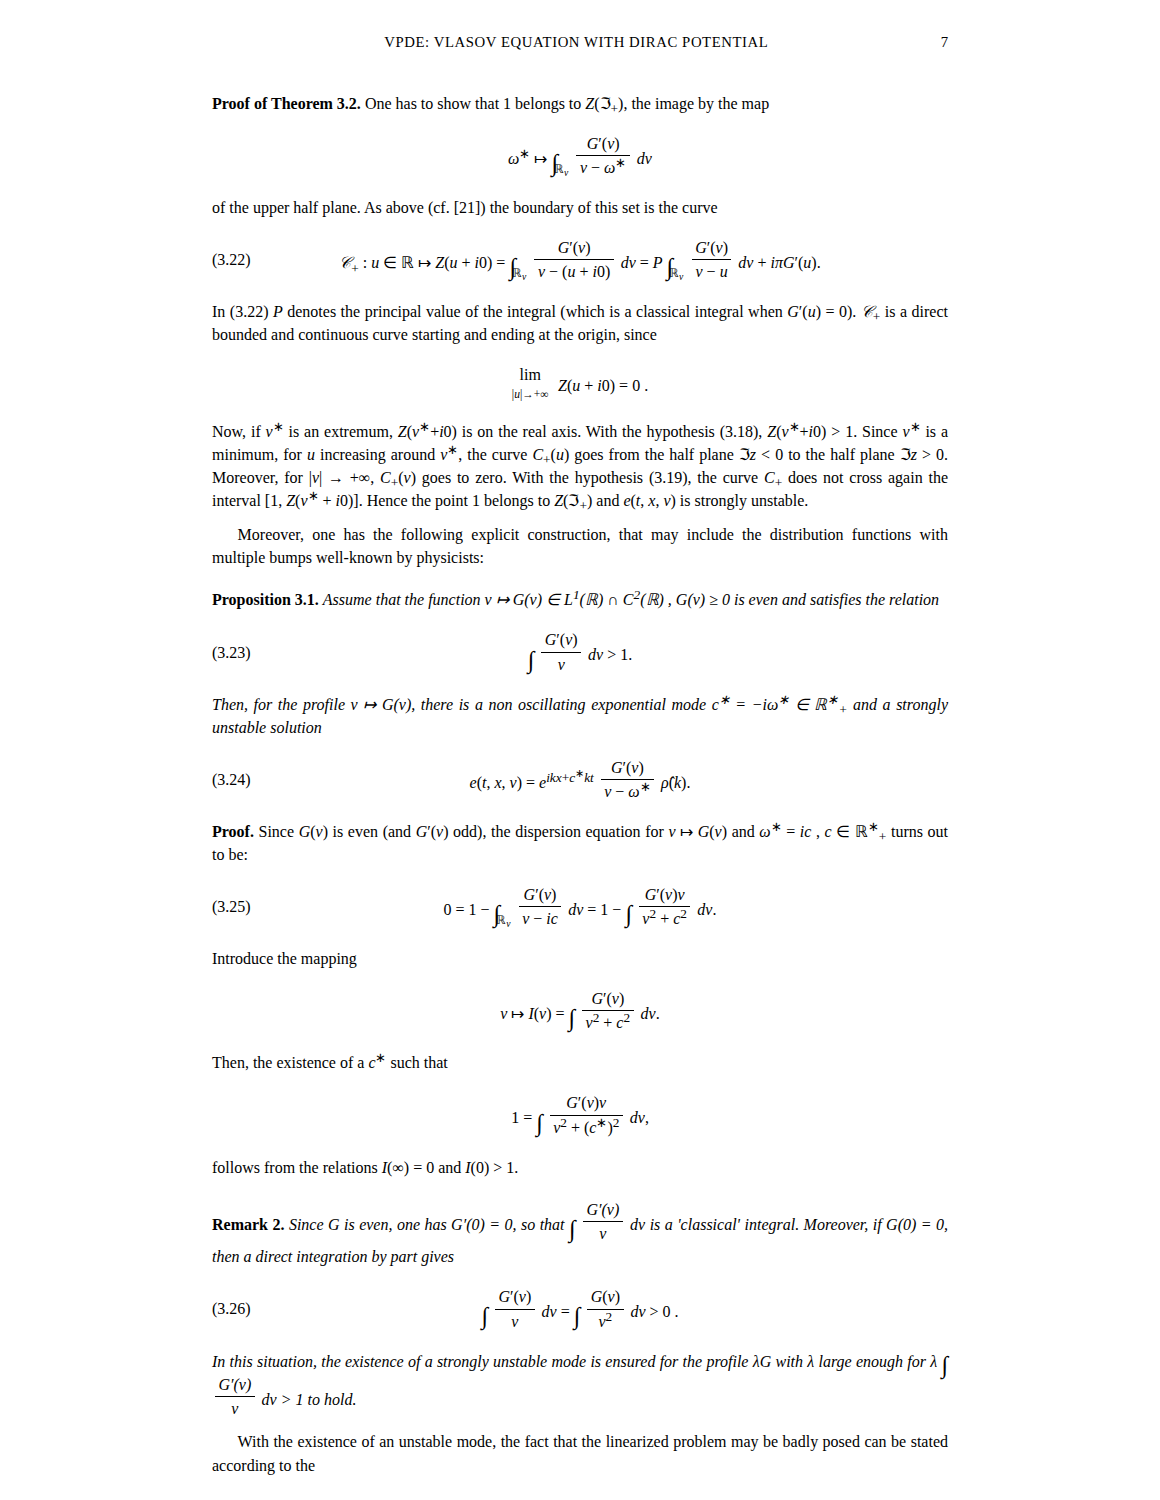VPDE: VLASOV EQUATION WITH DIRAC POTENTIAL 7
Proof of Theorem 3.2. One has to show that 1 belongs to Z(ℑ+), the image by the map
ω∗ ↦ ∫ℝv G′(v) v − ω∗ dv
of the upper half plane. As above (cf. [21]) the boundary of this set is the curve
(3.22) 𝒞+ : u ∈ ℝ ↦ Z(u + i0) = ∫ℝv G′(v) v − (u + i0) dv = P ∫ℝv G′(v) v − u dv + iπG′(u).
In (3.22) P denotes the principal value of the integral (which is a classical integral when G′(u) = 0). 𝒞+ is a direct bounded and continuous curve starting and ending at the origin, since
lim|u|→+∞ Z(u + i0) = 0 .
Now, if v∗ is an extremum, Z(v∗+i0) is on the real axis. With the hypothesis (3.18), Z(v∗+i0) > 1. Since v∗ is a minimum, for u increasing around v∗, the curve C+(u) goes from the half plane ℑz < 0 to the half plane ℑz > 0. Moreover, for |v| → +∞, C+(v) goes to zero. With the hypothesis (3.19), the curve C+ does not cross again the interval [1, Z(v∗ + i0)]. Hence the point 1 belongs to Z(ℑ+) and e(t, x, v) is strongly unstable.
Moreover, one has the following explicit construction, that may include the distribution functions with multiple bumps well-known by physicists:
Proposition 3.1. Assume that the function v ↦ G(v) ∈ L1(ℝ) ∩ C2(ℝ) , G(v) ≥ 0 is even and satisfies the relation
(3.23) ∫ G′(v) v dv > 1.
Then, for the profile v ↦ G(v), there is a non oscillating exponential mode c∗ = −iω∗ ∈ ℝ∗+ and a strongly unstable solution
(3.24) e(t, x, v) = eikx+c∗kt G′(v) v − ω∗ ρ̂(k).
Proof. Since G(v) is even (and G′(v) odd), the dispersion equation for v ↦ G(v) and ω∗ = ic , c ∈ ℝ∗+ turns out to be:
(3.25) 0 = 1 − ∫ℝv G′(v) v − ic dv = 1 − ∫ G′(v)v v2 + c2 dv.
Introduce the mapping
v ↦ I(v) = ∫ G′(v) v2 + c2 dv.
Then, the existence of a c∗ such that
1 = ∫ G′(v)v v2 + (c∗)2 dv,
follows from the relations I(∞) = 0 and I(0) > 1.
Remark 2. Since G is even, one has G′(0) = 0, so that ∫ G′(v) v dv is a 'classical' integral. Moreover, if G(0) = 0, then a direct integration by part gives
(3.26) ∫ G′(v) v dv = ∫ G(v) v2 dv > 0 .
In this situation, the existence of a strongly unstable mode is ensured for the profile λG with λ large enough for λ ∫ G′(v) v dv > 1 to hold.
With the existence of an unstable mode, the fact that the linearized problem may be badly posed can be stated according to the